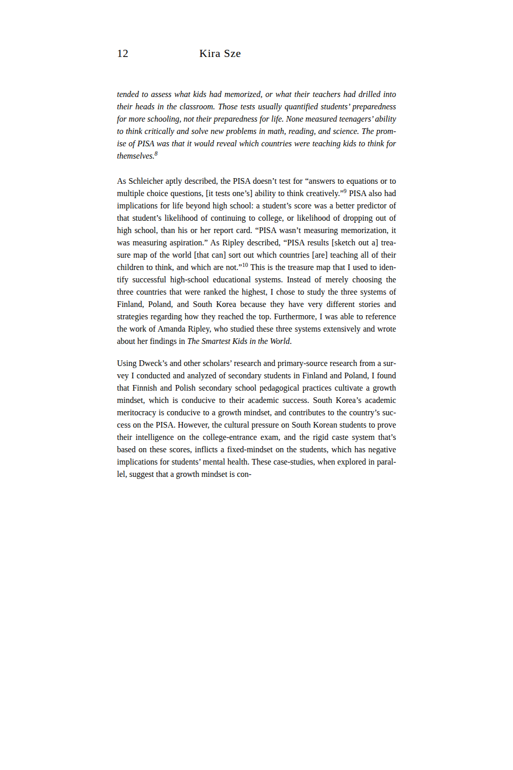12 Kira Sze
tended to assess what kids had memorized, or what their teachers had drilled into their heads in the classroom. Those tests usually quantified students’ preparedness for more schooling, not their preparedness for life. None measured teenagers’ ability to think critically and solve new problems in math, reading, and science. The promise of PISA was that it would reveal which countries were teaching kids to think for themselves.8
As Schleicher aptly described, the PISA doesn’t test for “answers to equations or to multiple choice questions, [it tests one’s] ability to think creatively.”9 PISA also had implications for life beyond high school: a student’s score was a better predictor of that student’s likelihood of continuing to college, or likelihood of dropping out of high school, than his or her report card. “PISA wasn’t measuring memorization, it was measuring aspiration.” As Ripley described, “PISA results [sketch out a] treasure map of the world [that can] sort out which countries [are] teaching all of their children to think, and which are not.”10 This is the treasure map that I used to identify successful high-school educational systems. Instead of merely choosing the three countries that were ranked the highest, I chose to study the three systems of Finland, Poland, and South Korea because they have very different stories and strategies regarding how they reached the top. Furthermore, I was able to reference the work of Amanda Ripley, who studied these three systems extensively and wrote about her findings in The Smartest Kids in the World.
Using Dweck’s and other scholars’ research and primary-source research from a survey I conducted and analyzed of secondary students in Finland and Poland, I found that Finnish and Polish secondary school pedagogical practices cultivate a growth mindset, which is conducive to their academic success. South Korea’s academic meritocracy is conducive to a growth mindset, and contributes to the country’s success on the PISA. However, the cultural pressure on South Korean students to prove their intelligence on the college-entrance exam, and the rigid caste system that’s based on these scores, inflicts a fixed-mindset on the students, which has negative implications for students’ mental health. These case-studies, when explored in parallel, suggest that a growth mindset is con-